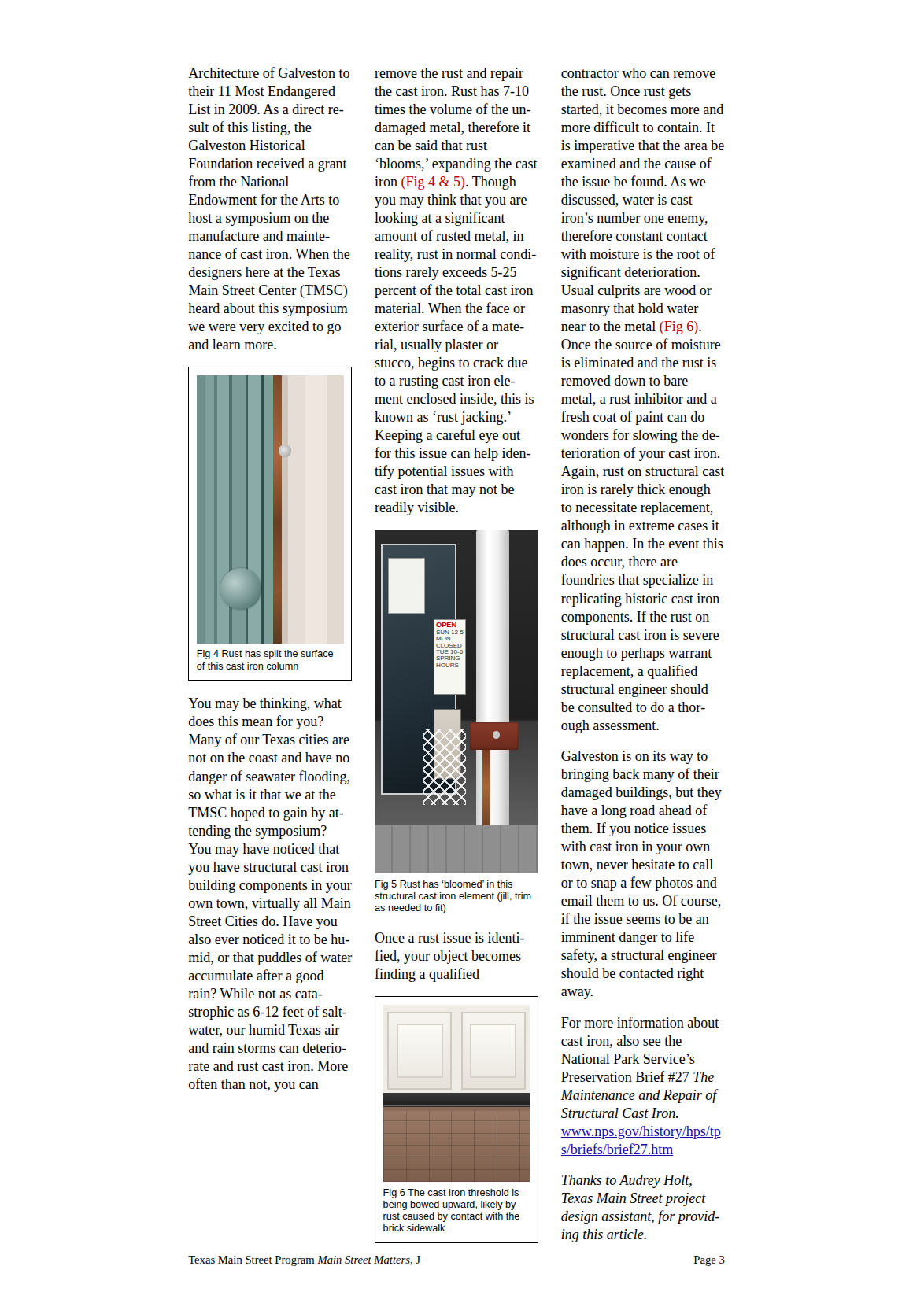Architecture of Galveston to their 11 Most Endangered List in 2009. As a direct result of this listing, the Galveston Historical Foundation received a grant from the National Endowment for the Arts to host a symposium on the manufacture and maintenance of cast iron. When the designers here at the Texas Main Street Center (TMSC) heard about this symposium we were very excited to go and learn more.
Fig 4 Rust has split the surface of this cast iron column
You may be thinking, what does this mean for you? Many of our Texas cities are not on the coast and have no danger of seawater flooding, so what is it that we at the TMSC hoped to gain by attending the symposium? You may have noticed that you have structural cast iron building components in your own town, virtually all Main Street Cities do. Have you also ever noticed it to be humid, or that puddles of water accumulate after a good rain? While not as catastrophic as 6-12 feet of saltwater, our humid Texas air and rain storms can deteriorate and rust cast iron. More often than not, you can
remove the rust and repair the cast iron. Rust has 7-10 times the volume of the undamaged metal, therefore it can be said that rust ‘blooms,’ expanding the cast iron (Fig 4 & 5). Though you may think that you are looking at a significant amount of rusted metal, in reality, rust in normal conditions rarely exceeds 5-25 percent of the total cast iron material. When the face or exterior surface of a material, usually plaster or stucco, begins to crack due to a rusting cast iron element enclosed inside, this is known as ‘rust jacking.’ Keeping a careful eye out for this issue can help identify potential issues with cast iron that may not be readily visible.
OPEN
SUN 12-5
MON CLOSED
TUE 10-6
SPRING HOURS
Fig 5 Rust has ‘bloomed’ in this structural cast iron element (jill, trim as needed to fit)
Once a rust issue is identified, your object becomes finding a qualified
Fig 6 The cast iron threshold is being bowed upward, likely by rust caused by contact with the brick sidewalk
contractor who can remove the rust. Once rust gets started, it becomes more and more difficult to contain. It is imperative that the area be examined and the cause of the issue be found. As we discussed, water is cast iron’s number one enemy, therefore constant contact with moisture is the root of significant deterioration. Usual culprits are wood or masonry that hold water near to the metal (Fig 6). Once the source of moisture is eliminated and the rust is removed down to bare metal, a rust inhibitor and a fresh coat of paint can do wonders for slowing the deterioration of your cast iron. Again, rust on structural cast iron is rarely thick enough to necessitate replacement, although in extreme cases it can happen. In the event this does occur, there are foundries that specialize in replicating historic cast iron components. If the rust on structural cast iron is severe enough to perhaps warrant replacement, a qualified structural engineer should be consulted to do a thorough assessment.
Galveston is on its way to bringing back many of their damaged buildings, but they have a long road ahead of them. If you notice issues with cast iron in your own town, never hesitate to call or to snap a few photos and email them to us. Of course, if the issue seems to be an imminent danger to life safety, a structural engineer should be contacted right away.
For more information about cast iron, also see the National Park Service’s Preservation Brief #27 The Maintenance and Repair of Structural Cast Iron.
www.nps.gov/history/hps/tps/briefs/brief27.htm
Thanks to Audrey Holt, Texas Main Street project design assistant, for providing this article.
Texas Main Street Program Main Street Matters, J
Page 3